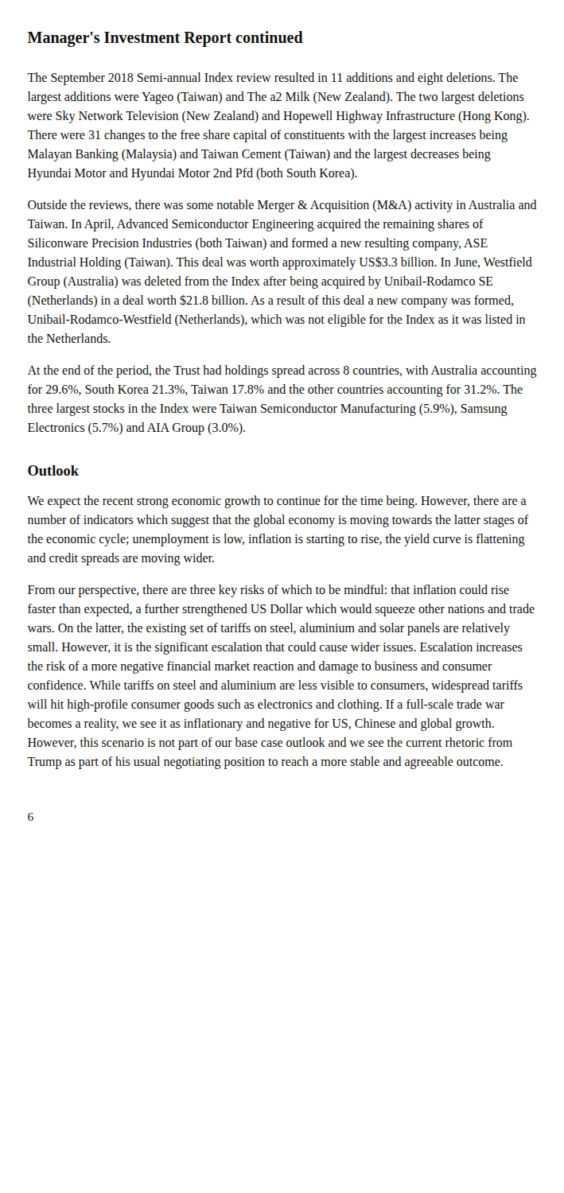Manager's Investment Report continued
The September 2018 Semi-annual Index review resulted in 11 additions and eight deletions. The largest additions were Yageo (Taiwan) and The a2 Milk (New Zealand). The two largest deletions were Sky Network Television (New Zealand) and Hopewell Highway Infrastructure (Hong Kong). There were 31 changes to the free share capital of constituents with the largest increases being Malayan Banking (Malaysia) and Taiwan Cement (Taiwan) and the largest decreases being Hyundai Motor and Hyundai Motor 2nd Pfd (both South Korea).
Outside the reviews, there was some notable Merger & Acquisition (M&A) activity in Australia and Taiwan. In April, Advanced Semiconductor Engineering acquired the remaining shares of Siliconware Precision Industries (both Taiwan) and formed a new resulting company, ASE Industrial Holding (Taiwan). This deal was worth approximately US$3.3 billion. In June, Westfield Group (Australia) was deleted from the Index after being acquired by Unibail-Rodamco SE (Netherlands) in a deal worth $21.8 billion. As a result of this deal a new company was formed, Unibail-Rodamco-Westfield (Netherlands), which was not eligible for the Index as it was listed in the Netherlands.
At the end of the period, the Trust had holdings spread across 8 countries, with Australia accounting for 29.6%, South Korea 21.3%, Taiwan 17.8% and the other countries accounting for 31.2%. The three largest stocks in the Index were Taiwan Semiconductor Manufacturing (5.9%), Samsung Electronics (5.7%) and AIA Group (3.0%).
Outlook
We expect the recent strong economic growth to continue for the time being. However, there are a number of indicators which suggest that the global economy is moving towards the latter stages of the economic cycle; unemployment is low, inflation is starting to rise, the yield curve is flattening and credit spreads are moving wider.
From our perspective, there are three key risks of which to be mindful: that inflation could rise faster than expected, a further strengthened US Dollar which would squeeze other nations and trade wars. On the latter, the existing set of tariffs on steel, aluminium and solar panels are relatively small. However, it is the significant escalation that could cause wider issues. Escalation increases the risk of a more negative financial market reaction and damage to business and consumer confidence. While tariffs on steel and aluminium are less visible to consumers, widespread tariffs will hit high-profile consumer goods such as electronics and clothing. If a full-scale trade war becomes a reality, we see it as inflationary and negative for US, Chinese and global growth. However, this scenario is not part of our base case outlook and we see the current rhetoric from Trump as part of his usual negotiating position to reach a more stable and agreeable outcome.
6